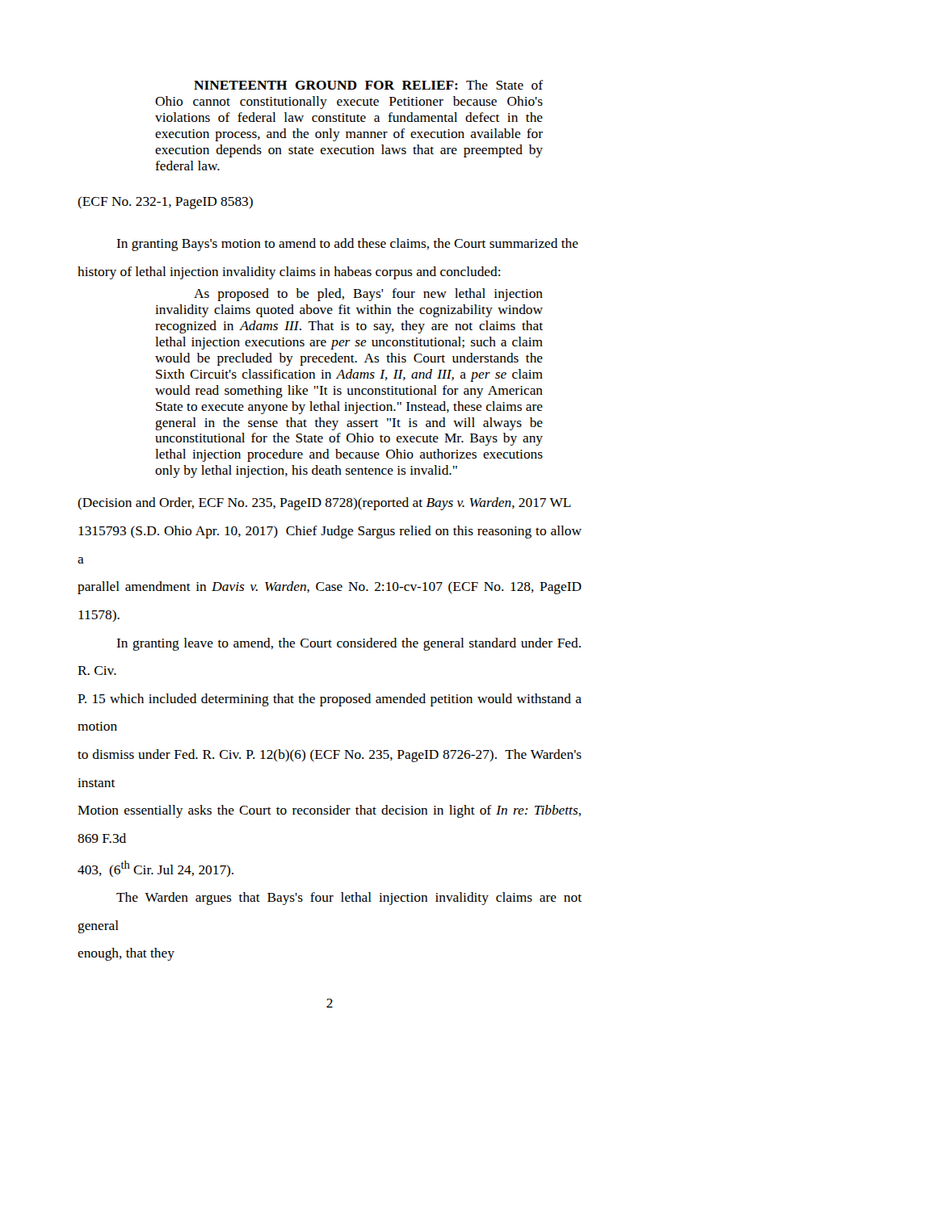NINETEENTH GROUND FOR RELIEF: The State of Ohio cannot constitutionally execute Petitioner because Ohio's violations of federal law constitute a fundamental defect in the execution process, and the only manner of execution available for execution depends on state execution laws that are preempted by federal law.
(ECF No. 232-1, PageID 8583)
In granting Bays's motion to amend to add these claims, the Court summarized the
history of lethal injection invalidity claims in habeas corpus and concluded:
As proposed to be pled, Bays' four new lethal injection invalidity claims quoted above fit within the cognizability window recognized in Adams III. That is to say, they are not claims that lethal injection executions are per se unconstitutional; such a claim would be precluded by precedent. As this Court understands the Sixth Circuit's classification in Adams I, II, and III, a per se claim would read something like "It is unconstitutional for any American State to execute anyone by lethal injection." Instead, these claims are general in the sense that they assert "It is and will always be unconstitutional for the State of Ohio to execute Mr. Bays by any lethal injection procedure and because Ohio authorizes executions only by lethal injection, his death sentence is invalid."
(Decision and Order, ECF No. 235, PageID 8728)(reported at Bays v. Warden, 2017 WL
1315793 (S.D. Ohio Apr. 10, 2017) Chief Judge Sargus relied on this reasoning to allow a
parallel amendment in Davis v. Warden, Case No. 2:10-cv-107 (ECF No. 128, PageID 11578).
In granting leave to amend, the Court considered the general standard under Fed. R. Civ.
P. 15 which included determining that the proposed amended petition would withstand a motion
to dismiss under Fed. R. Civ. P. 12(b)(6) (ECF No. 235, PageID 8726-27). The Warden's instant
Motion essentially asks the Court to reconsider that decision in light of In re: Tibbetts, 869 F.3d
403, (6th Cir. Jul 24, 2017).
The Warden argues that Bays's four lethal injection invalidity claims are not general
enough, that they
2